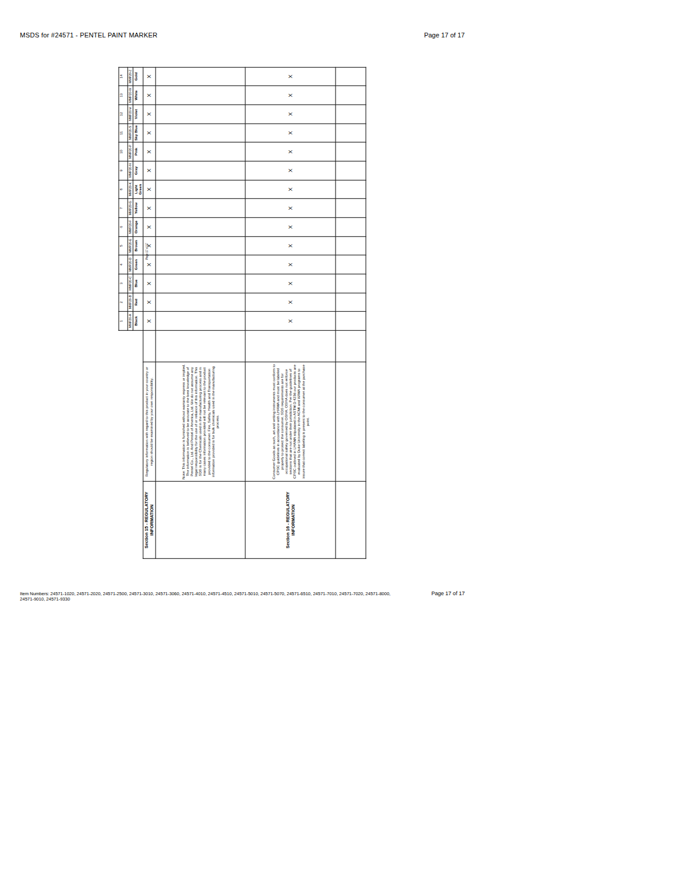MSDS for #24571 - PENTEL PAINT MARKER
Page 17 of 17
Page 17 of 17
| | | | 1 | 2 | 3 | 4 | 5 | 6 | 7 | 8 | 9 | 10 | 11 | 12 | 13 | 14 |
| --- | --- | --- | --- | --- | --- | --- | --- | --- | --- | --- | --- | --- | --- | --- | --- | --- |
| MMP20-A | MMP20-B | MMP20-C | MMP20-D | MMP20-E | MMP20-F | MMP20-G | MMP20-K | MMP20-N | MMP20-P | MMP20-S | MMP20-V | MMP20-W | MMP20-Z |
| Black | Red | Blue | Green | Brown | Orange | Yellow | Light Green | Gray | Pink | Sky Blue | Violet | White | Gold |
| Section 15 - REGULATORY INFORMATION | Regulatory information with regard to this product in your country or region should be examined by your own responsibility. | | X | X | X | X | X | X | X | X | X | X | X | X | X | X |
| | Note: This information is furnished without warranty express or implied. The information is believed to be accurate to the best knowledge of Pentel Co., Ltd. And Pentel of America, Ltd. We do not assume any legal responsibility for the use of or reliance of this information. This SDS is for the Chemicals used in the manufacturing process and in many cases information provided will not be relevant to the product provided to the consumer. Fire, Safety, Health and Transportation information provided is for bulk chemicals used in the manufacturing process. | | | | | | | | | | | | | | | |
| Section 16 - REGULATORY INFORMATION | Consumer Goods as such, art and writing instruments must conform to CPSC guidelines in accordance with LHAMA and must be labeled properly to protect the consumer. SDS requirements are for occupational safety governed by OSHA. OSHA does not enforce sections that are not under their jurisdiction. Per the guidelines of CPSC outlined in LHAMA stipulated in ASTM D 4236 our products are evaluated by Duke University in the ACMI and WIMA programs to insure that correct labeling is present to the consumer at the purchase point. | | X | X | X | X | X | X | X | X | X | X | X | X | X | X |
Item Numbers: 24571-1020, 24571-2020, 24571-2500, 24571-3010, 24571-3060, 24571-4010, 24571-4510, 24571-5010, 24571-5070, 24571-6510, 24571-7010, 24571-7020, 24571-8000, 24571-9010, 24571-9330
Page 17 of 17